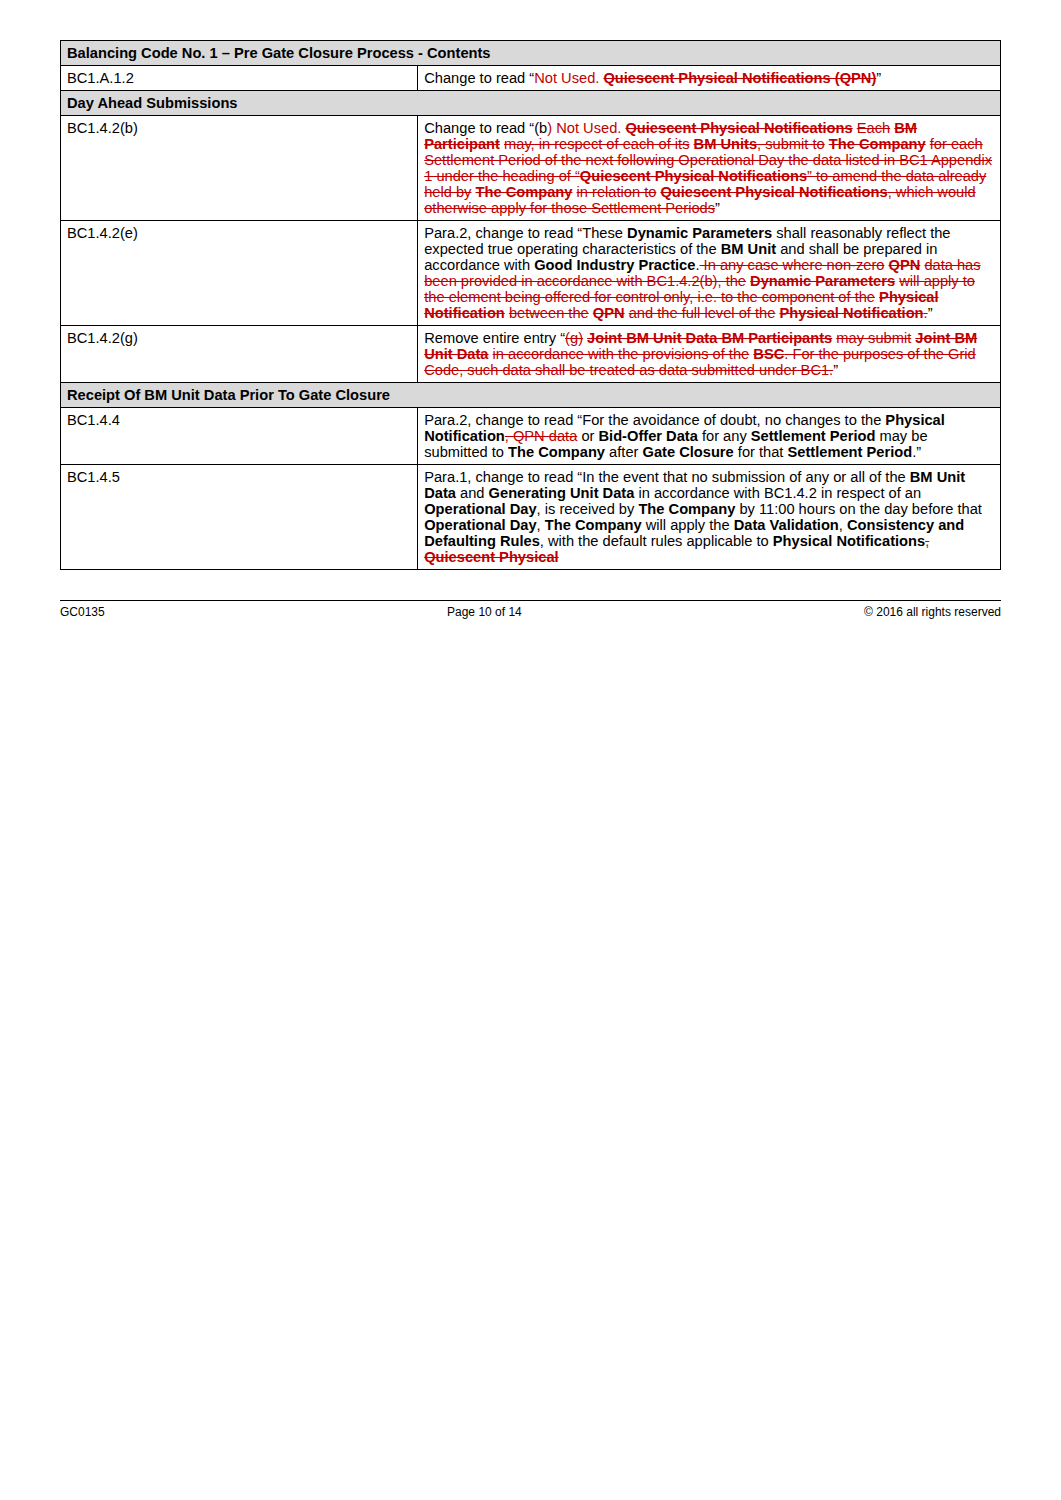| Balancing Code No. 1 – Pre Gate Closure Process - Contents |
| BC1.A.1.2 | Change to read “ Not Used. Quiescent Physical Notifications (QPN) ” |
| Day Ahead Submissions |
| BC1.4.2(b) | Change to read “(b ) Not Used. Quiescent Physical Notifications Each BM Participant may, in respect of each of its BM Units , submit to The Company for each Settlement Period of the next following Operational Day the data listed in BC1 Appendix 1 under the heading of “ Quiescent Physical Notifications ” to amend the data already held by The Company in relation to Quiescent Physical Notifications , which would otherwise apply for those Settlement Periods ” |
| BC1.4.2(e) | Para.2, change to read “These Dynamic Parameters shall reasonably reflect the expected true operating characteristics of the BM Unit and shall be prepared in accordance with Good Industry Practice . In any case where non-zero QPN data has been provided in accordance with BC1.4.2(b), the Dynamic Parameters will apply to the element being offered for control only, i.e. to the component of the Physical Notification between the QPN and the full level of the Physical Notification . ” |
| BC1.4.2(g) | Remove entire entry “ (g) Joint BM Unit Data BM Participants may submit Joint BM Unit Data in accordance with the provisions of the BSC . For the purposes of the Grid Code, such data shall be treated as data submitted under BC1. ” |
| Receipt Of BM Unit Data Prior To Gate Closure |
| BC1.4.4 | Para.2, change to read “For the avoidance of doubt, no changes to the Physical Notification , QPN data or Bid-Offer Data for any Settlement Period may be submitted to The Company after Gate Closure for that Settlement Period .” |
| BC1.4.5 | Para.1, change to read “In the event that no submission of any or all of the BM Unit Data and Generating Unit Data in accordance with BC1.4.2 in respect of an Operational Day , is received by The Company by 11:00 hours on the day before that Operational Day , The Company will apply the Data Validation , Consistency and Defaulting Rules , with the default rules applicable to Physical Notifications , Quiescent Physical |
GC0135 Page 10 of 14 © 2016 all rights reserved